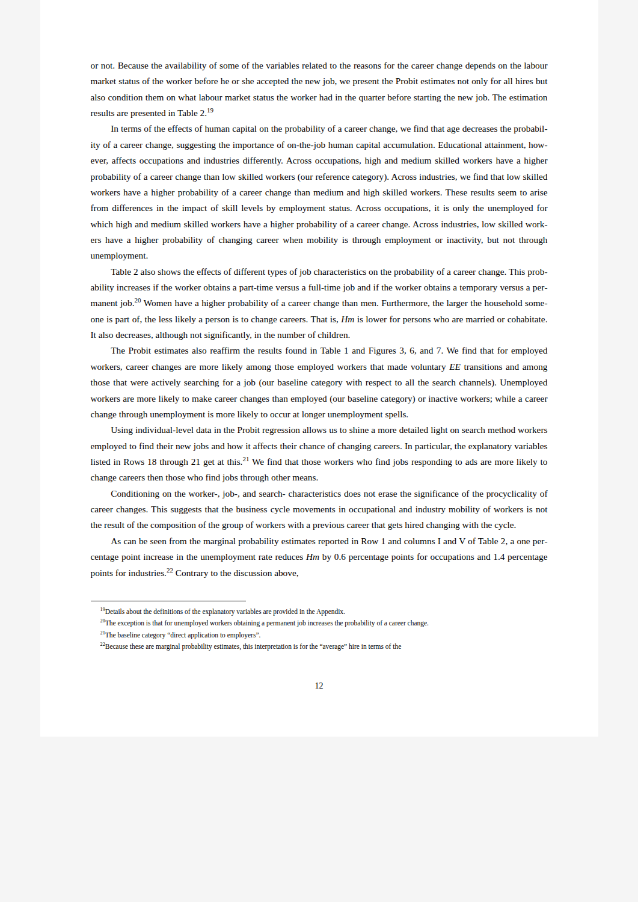or not. Because the availability of some of the variables related to the reasons for the career change depends on the labour market status of the worker before he or she accepted the new job, we present the Probit estimates not only for all hires but also condition them on what labour market status the worker had in the quarter before starting the new job. The estimation results are presented in Table 2.19
In terms of the effects of human capital on the probability of a career change, we find that age decreases the probability of a career change, suggesting the importance of on-the-job human capital accumulation. Educational attainment, however, affects occupations and industries differently. Across occupations, high and medium skilled workers have a higher probability of a career change than low skilled workers (our reference category). Across industries, we find that low skilled workers have a higher probability of a career change than medium and high skilled workers. These results seem to arise from differences in the impact of skill levels by employment status. Across occupations, it is only the unemployed for which high and medium skilled workers have a higher probability of a career change. Across industries, low skilled workers have a higher probability of changing career when mobility is through employment or inactivity, but not through unemployment.
Table 2 also shows the effects of different types of job characteristics on the probability of a career change. This probability increases if the worker obtains a part-time versus a full-time job and if the worker obtains a temporary versus a permanent job.20 Women have a higher probability of a career change than men. Furthermore, the larger the household someone is part of, the less likely a person is to change careers. That is, Hm is lower for persons who are married or cohabitate. It also decreases, although not significantly, in the number of children.
The Probit estimates also reaffirm the results found in Table 1 and Figures 3, 6, and 7. We find that for employed workers, career changes are more likely among those employed workers that made voluntary EE transitions and among those that were actively searching for a job (our baseline category with respect to all the search channels). Unemployed workers are more likely to make career changes than employed (our baseline category) or inactive workers; while a career change through unemployment is more likely to occur at longer unemployment spells.
Using individual-level data in the Probit regression allows us to shine a more detailed light on search method workers employed to find their new jobs and how it affects their chance of changing careers. In particular, the explanatory variables listed in Rows 18 through 21 get at this.21 We find that those workers who find jobs responding to ads are more likely to change careers then those who find jobs through other means.
Conditioning on the worker-, job-, and search- characteristics does not erase the significance of the procyclicality of career changes. This suggests that the business cycle movements in occupational and industry mobility of workers is not the result of the composition of the group of workers with a previous career that gets hired changing with the cycle.
As can be seen from the marginal probability estimates reported in Row 1 and columns I and V of Table 2, a one percentage point increase in the unemployment rate reduces Hm by 0.6 percentage points for occupations and 1.4 percentage points for industries.22 Contrary to the discussion above,
19Details about the definitions of the explanatory variables are provided in the Appendix.
20The exception is that for unemployed workers obtaining a permanent job increases the probability of a career change.
21The baseline category “direct application to employers”.
22Because these are marginal probability estimates, this interpretation is for the “average” hire in terms of the
12